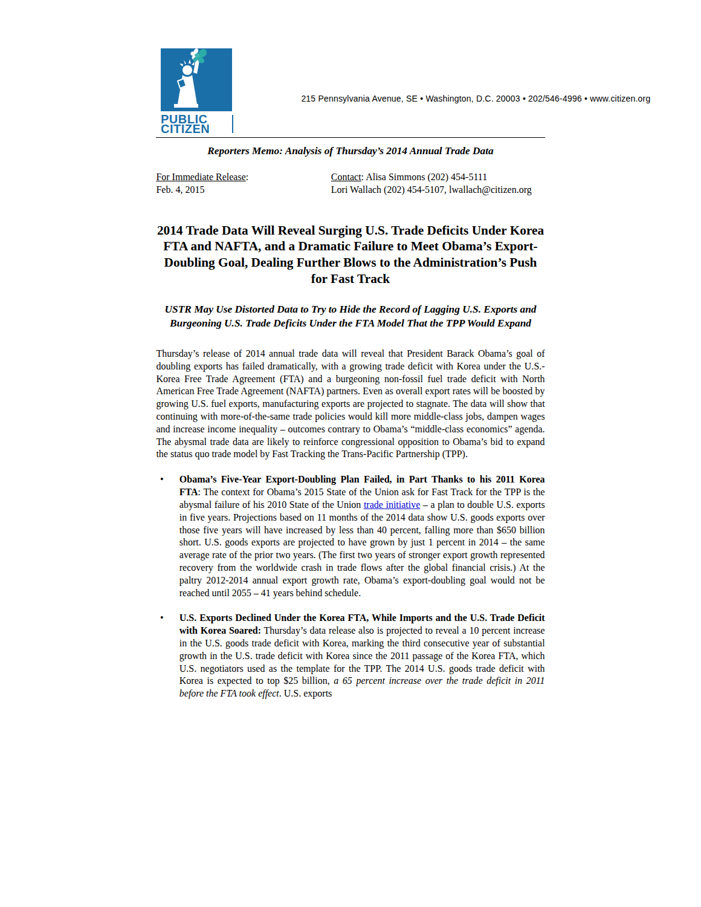PUBLIC CITIZEN
215 Pennsylvania Avenue, SE • Washington, D.C. 20003 • 202/546-4996 • www.citizen.org
Reporters Memo: Analysis of Thursday’s 2014 Annual Trade Data
| For Immediate Release : | Contact : Alisa Simmons (202) 454-5111 |
| Feb. 4, 2015 | Lori Wallach (202) 454-5107, lwallach@citizen.org |
2014 Trade Data Will Reveal Surging U.S. Trade Deficits Under Korea FTA and NAFTA, and a Dramatic Failure to Meet Obama’s Export-Doubling Goal, Dealing Further Blows to the Administration’s Push for Fast Track
USTR May Use Distorted Data to Try to Hide the Record of Lagging U.S. Exports and Burgeoning U.S. Trade Deficits Under the FTA Model That the TPP Would Expand
Thursday’s release of 2014 annual trade data will reveal that President Barack Obama’s goal of doubling exports has failed dramatically, with a growing trade deficit with Korea under the U.S.-Korea Free Trade Agreement (FTA) and a burgeoning non-fossil fuel trade deficit with North American Free Trade Agreement (NAFTA) partners. Even as overall export rates will be boosted by growing U.S. fuel exports, manufacturing exports are projected to stagnate. The data will show that continuing with more-of-the-same trade policies would kill more middle-class jobs, dampen wages and increase income inequality – outcomes contrary to Obama’s “middle-class economics” agenda. The abysmal trade data are likely to reinforce congressional opposition to Obama’s bid to expand the status quo trade model by Fast Tracking the Trans-Pacific Partnership (TPP).
Obama’s Five-Year Export-Doubling Plan Failed, in Part Thanks to his 2011 Korea FTA: The context for Obama’s 2015 State of the Union ask for Fast Track for the TPP is the abysmal failure of his 2010 State of the Union trade initiative – a plan to double U.S. exports in five years. Projections based on 11 months of the 2014 data show U.S. goods exports over those five years will have increased by less than 40 percent, falling more than $650 billion short. U.S. goods exports are projected to have grown by just 1 percent in 2014 – the same average rate of the prior two years. (The first two years of stronger export growth represented recovery from the worldwide crash in trade flows after the global financial crisis.) At the paltry 2012-2014 annual export growth rate, Obama’s export-doubling goal would not be reached until 2055 – 41 years behind schedule.
U.S. Exports Declined Under the Korea FTA, While Imports and the U.S. Trade Deficit with Korea Soared: Thursday’s data release also is projected to reveal a 10 percent increase in the U.S. goods trade deficit with Korea, marking the third consecutive year of substantial growth in the U.S. trade deficit with Korea since the 2011 passage of the Korea FTA, which U.S. negotiators used as the template for the TPP. The 2014 U.S. goods trade deficit with Korea is expected to top $25 billion, a 65 percent increase over the trade deficit in 2011 before the FTA took effect. U.S. exports